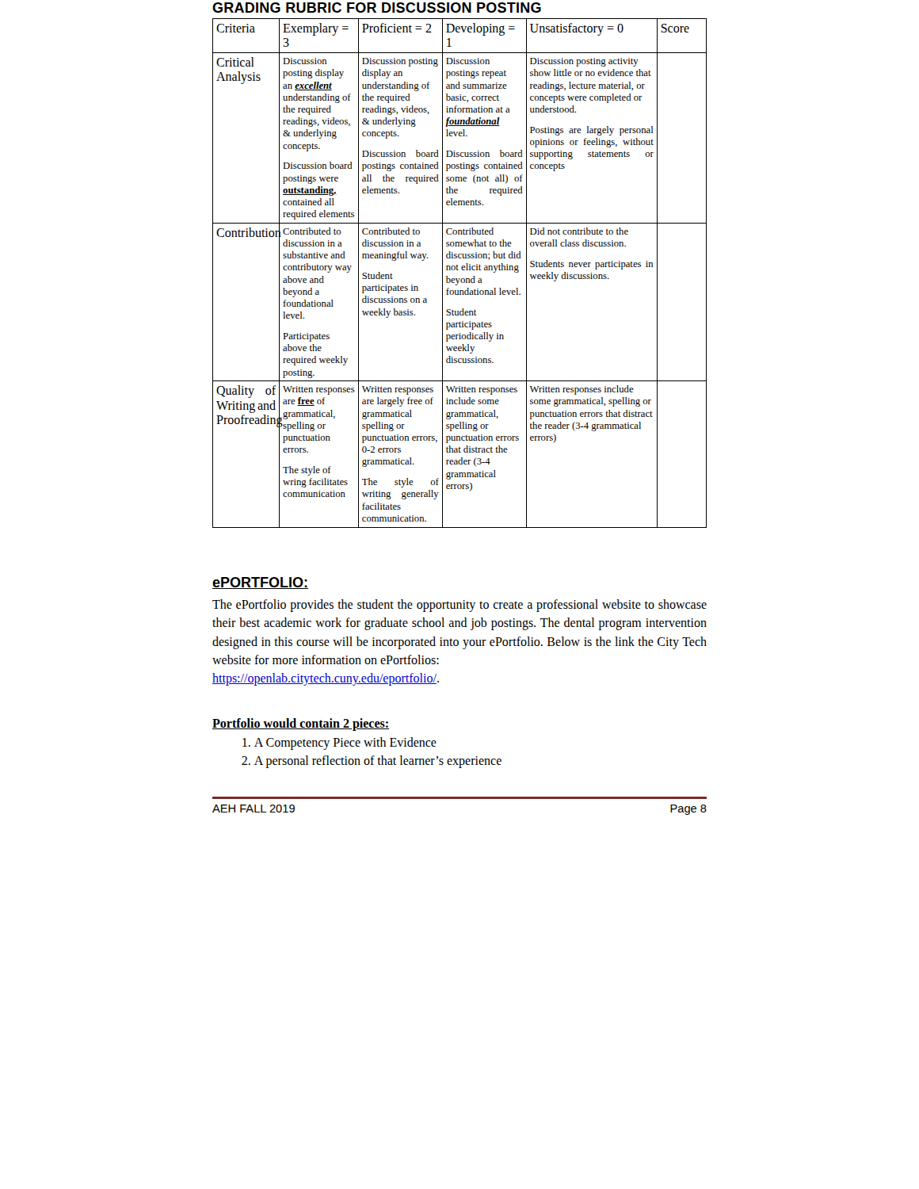GRADING RUBRIC FOR DISCUSSION POSTING
| Criteria | Exemplary = 3 | Proficient = 2 | Developing = 1 | Unsatisfactory = 0 | Score |
| --- | --- | --- | --- | --- | --- |
| Critical Analysis | Discussion posting display an excellent understanding of the required readings, videos, & underlying concepts. Discussion board postings were outstanding, contained all required elements | Discussion posting display an understanding of the required readings, videos, & underlying concepts. Discussion board postings contained all the required elements. | Discussion postings repeat and summarize basic, correct information at a foundational level. Discussion board postings contained some (not all) of the required elements. | Discussion posting activity show little or no evidence that readings, lecture material, or concepts were completed or understood. Postings are largely personal opinions or feelings, without supporting statements or concepts | |
| Contribution | Contributed to discussion in a substantive and contributory way above and beyond a foundational level. Participates above the required weekly posting. | Contributed to discussion in a meaningful way. Student participates in discussions on a weekly basis. | Contributed somewhat to the discussion; but did not elicit anything beyond a foundational level. Student participates periodically in weekly discussions. | Did not contribute to the overall class discussion. Students never participates in weekly discussions. | |
| Quality of Writing and Proofreading | Written responses are free of grammatical, spelling or punctuation errors. The style of wring facilitates communication | Written responses are largely free of grammatical spelling or punctuation errors, 0-2 errors grammatical. The style of writing generally facilitates communication. | Written responses include some grammatical, spelling or punctuation errors that distract the reader (3-4 grammatical errors) | Written responses include some grammatical, spelling or punctuation errors that distract the reader (3-4 grammatical errors) | |
ePORTFOLIO:
The ePortfolio provides the student the opportunity to create a professional website to showcase their best academic work for graduate school and job postings. The dental program intervention designed in this course will be incorporated into your ePortfolio. Below is the link the City Tech website for more information on ePortfolios:
https://openlab.citytech.cuny.edu/eportfolio/.
Portfolio would contain 2 pieces:
A Competency Piece with Evidence
A personal reflection of that learner’s experience
AEH FALL 2019 Page 8